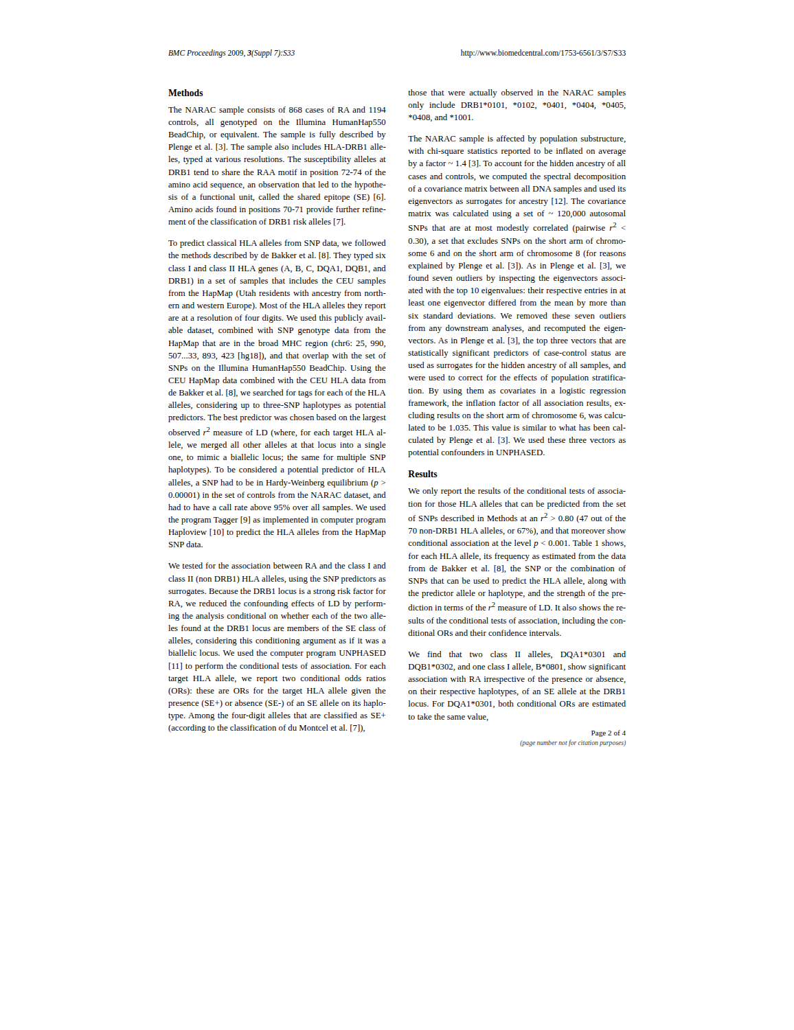BMC Proceedings 2009, 3(Suppl 7):S33
http://www.biomedcentral.com/1753-6561/3/S7/S33
Methods
The NARAC sample consists of 868 cases of RA and 1194 controls, all genotyped on the Illumina HumanHap550 BeadChip, or equivalent. The sample is fully described by Plenge et al. [3]. The sample also includes HLA-DRB1 alleles, typed at various resolutions. The susceptibility alleles at DRB1 tend to share the RAA motif in position 72-74 of the amino acid sequence, an observation that led to the hypothesis of a functional unit, called the shared epitope (SE) [6]. Amino acids found in positions 70-71 provide further refinement of the classification of DRB1 risk alleles [7].
To predict classical HLA alleles from SNP data, we followed the methods described by de Bakker et al. [8]. They typed six class I and class II HLA genes (A, B, C, DQA1, DQB1, and DRB1) in a set of samples that includes the CEU samples from the HapMap (Utah residents with ancestry from northern and western Europe). Most of the HLA alleles they report are at a resolution of four digits. We used this publicly available dataset, combined with SNP genotype data from the HapMap that are in the broad MHC region (chr6: 25, 990, 507...33, 893, 423 [hg18]), and that overlap with the set of SNPs on the Illumina HumanHap550 BeadChip. Using the CEU HapMap data combined with the CEU HLA data from de Bakker et al. [8], we searched for tags for each of the HLA alleles, considering up to three-SNP haplotypes as potential predictors. The best predictor was chosen based on the largest observed r2 measure of LD (where, for each target HLA allele, we merged all other alleles at that locus into a single one, to mimic a biallelic locus; the same for multiple SNP haplotypes). To be considered a potential predictor of HLA alleles, a SNP had to be in Hardy-Weinberg equilibrium (p > 0.00001) in the set of controls from the NARAC dataset, and had to have a call rate above 95% over all samples. We used the program Tagger [9] as implemented in computer program Haploview [10] to predict the HLA alleles from the HapMap SNP data.
We tested for the association between RA and the class I and class II (non DRB1) HLA alleles, using the SNP predictors as surrogates. Because the DRB1 locus is a strong risk factor for RA, we reduced the confounding effects of LD by performing the analysis conditional on whether each of the two alleles found at the DRB1 locus are members of the SE class of alleles, considering this conditioning argument as if it was a biallelic locus. We used the computer program UNPHASED [11] to perform the conditional tests of association. For each target HLA allele, we report two conditional odds ratios (ORs): these are ORs for the target HLA allele given the presence (SE+) or absence (SE-) of an SE allele on its haplotype. Among the four-digit alleles that are classified as SE+ (according to the classification of du Montcel et al. [7]),
those that were actually observed in the NARAC samples only include DRB1*0101, *0102, *0401, *0404, *0405, *0408, and *1001.
The NARAC sample is affected by population substructure, with chi-square statistics reported to be inflated on average by a factor ~ 1.4 [3]. To account for the hidden ancestry of all cases and controls, we computed the spectral decomposition of a covariance matrix between all DNA samples and used its eigenvectors as surrogates for ancestry [12]. The covariance matrix was calculated using a set of ~ 120,000 autosomal SNPs that are at most modestly correlated (pairwise r2 < 0.30), a set that excludes SNPs on the short arm of chromosome 6 and on the short arm of chromosome 8 (for reasons explained by Plenge et al. [3]). As in Plenge et al. [3], we found seven outliers by inspecting the eigenvectors associated with the top 10 eigenvalues: their respective entries in at least one eigenvector differed from the mean by more than six standard deviations. We removed these seven outliers from any downstream analyses, and recomputed the eigenvectors. As in Plenge et al. [3], the top three vectors that are statistically significant predictors of case-control status are used as surrogates for the hidden ancestry of all samples, and were used to correct for the effects of population stratification. By using them as covariates in a logistic regression framework, the inflation factor of all association results, excluding results on the short arm of chromosome 6, was calculated to be 1.035. This value is similar to what has been calculated by Plenge et al. [3]. We used these three vectors as potential confounders in UNPHASED.
Results
We only report the results of the conditional tests of association for those HLA alleles that can be predicted from the set of SNPs described in Methods at an r2 > 0.80 (47 out of the 70 non-DRB1 HLA alleles, or 67%), and that moreover show conditional association at the level p < 0.001. Table 1 shows, for each HLA allele, its frequency as estimated from the data from de Bakker et al. [8], the SNP or the combination of SNPs that can be used to predict the HLA allele, along with the predictor allele or haplotype, and the strength of the prediction in terms of the r2 measure of LD. It also shows the results of the conditional tests of association, including the conditional ORs and their confidence intervals.
We find that two class II alleles, DQA1*0301 and DQB1*0302, and one class I allele, B*0801, show significant association with RA irrespective of the presence or absence, on their respective haplotypes, of an SE allele at the DRB1 locus. For DQA1*0301, both conditional ORs are estimated to take the same value,
Page 2 of 4
(page number not for citation purposes)